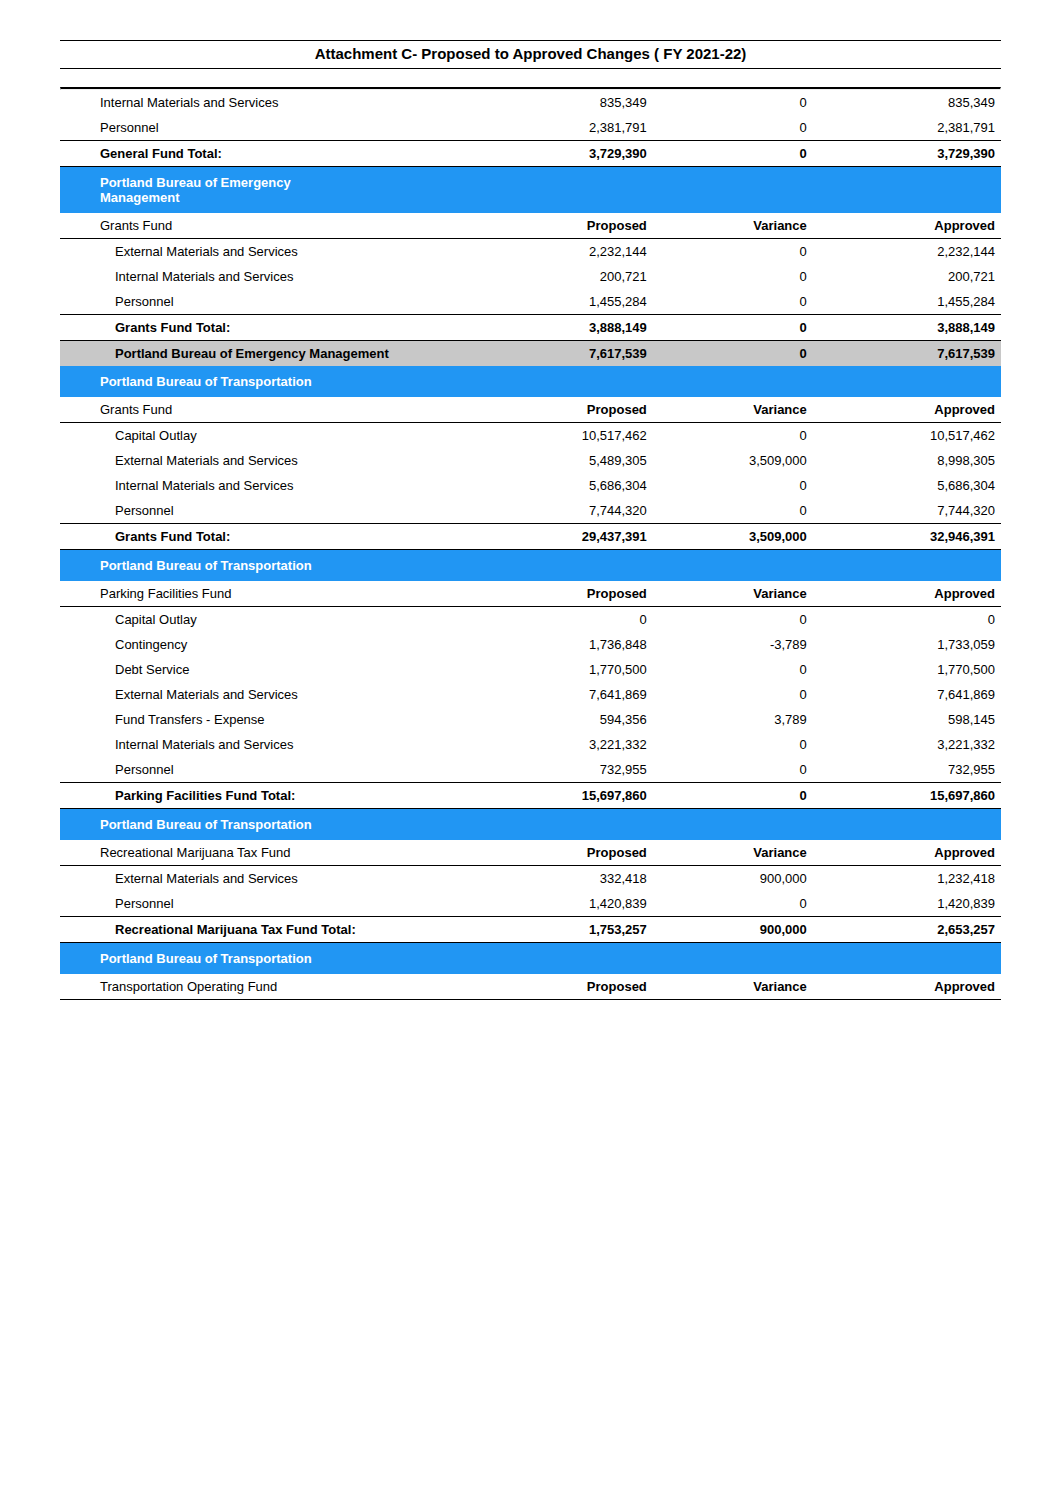Attachment C- Proposed to Approved Changes ( FY 2021-22)
| Internal Materials and Services | 835,349 | 0 | 835,349 |
| Personnel | 2,381,791 | 0 | 2,381,791 |
| General Fund Total: | 3,729,390 | 0 | 3,729,390 |
| Portland Bureau of Emergency Management |
| Grants Fund | Proposed | Variance | Approved |
| External Materials and Services | 2,232,144 | 0 | 2,232,144 |
| Internal Materials and Services | 200,721 | 0 | 200,721 |
| Personnel | 1,455,284 | 0 | 1,455,284 |
| Grants Fund Total: | 3,888,149 | 0 | 3,888,149 |
| Portland Bureau of Emergency Management | 7,617,539 | 0 | 7,617,539 |
| Portland Bureau of Transportation |
| Grants Fund | Proposed | Variance | Approved |
| Capital Outlay | 10,517,462 | 0 | 10,517,462 |
| External Materials and Services | 5,489,305 | 3,509,000 | 8,998,305 |
| Internal Materials and Services | 5,686,304 | 0 | 5,686,304 |
| Personnel | 7,744,320 | 0 | 7,744,320 |
| Grants Fund Total: | 29,437,391 | 3,509,000 | 32,946,391 |
| Portland Bureau of Transportation |
| Parking Facilities Fund | Proposed | Variance | Approved |
| Capital Outlay | 0 | 0 | 0 |
| Contingency | 1,736,848 | -3,789 | 1,733,059 |
| Debt Service | 1,770,500 | 0 | 1,770,500 |
| External Materials and Services | 7,641,869 | 0 | 7,641,869 |
| Fund Transfers - Expense | 594,356 | 3,789 | 598,145 |
| Internal Materials and Services | 3,221,332 | 0 | 3,221,332 |
| Personnel | 732,955 | 0 | 732,955 |
| Parking Facilities Fund Total: | 15,697,860 | 0 | 15,697,860 |
| Portland Bureau of Transportation |
| Recreational Marijuana Tax Fund | Proposed | Variance | Approved |
| External Materials and Services | 332,418 | 900,000 | 1,232,418 |
| Personnel | 1,420,839 | 0 | 1,420,839 |
| Recreational Marijuana Tax Fund Total: | 1,753,257 | 900,000 | 2,653,257 |
| Portland Bureau of Transportation |
| Transportation Operating Fund | Proposed | Variance | Approved |